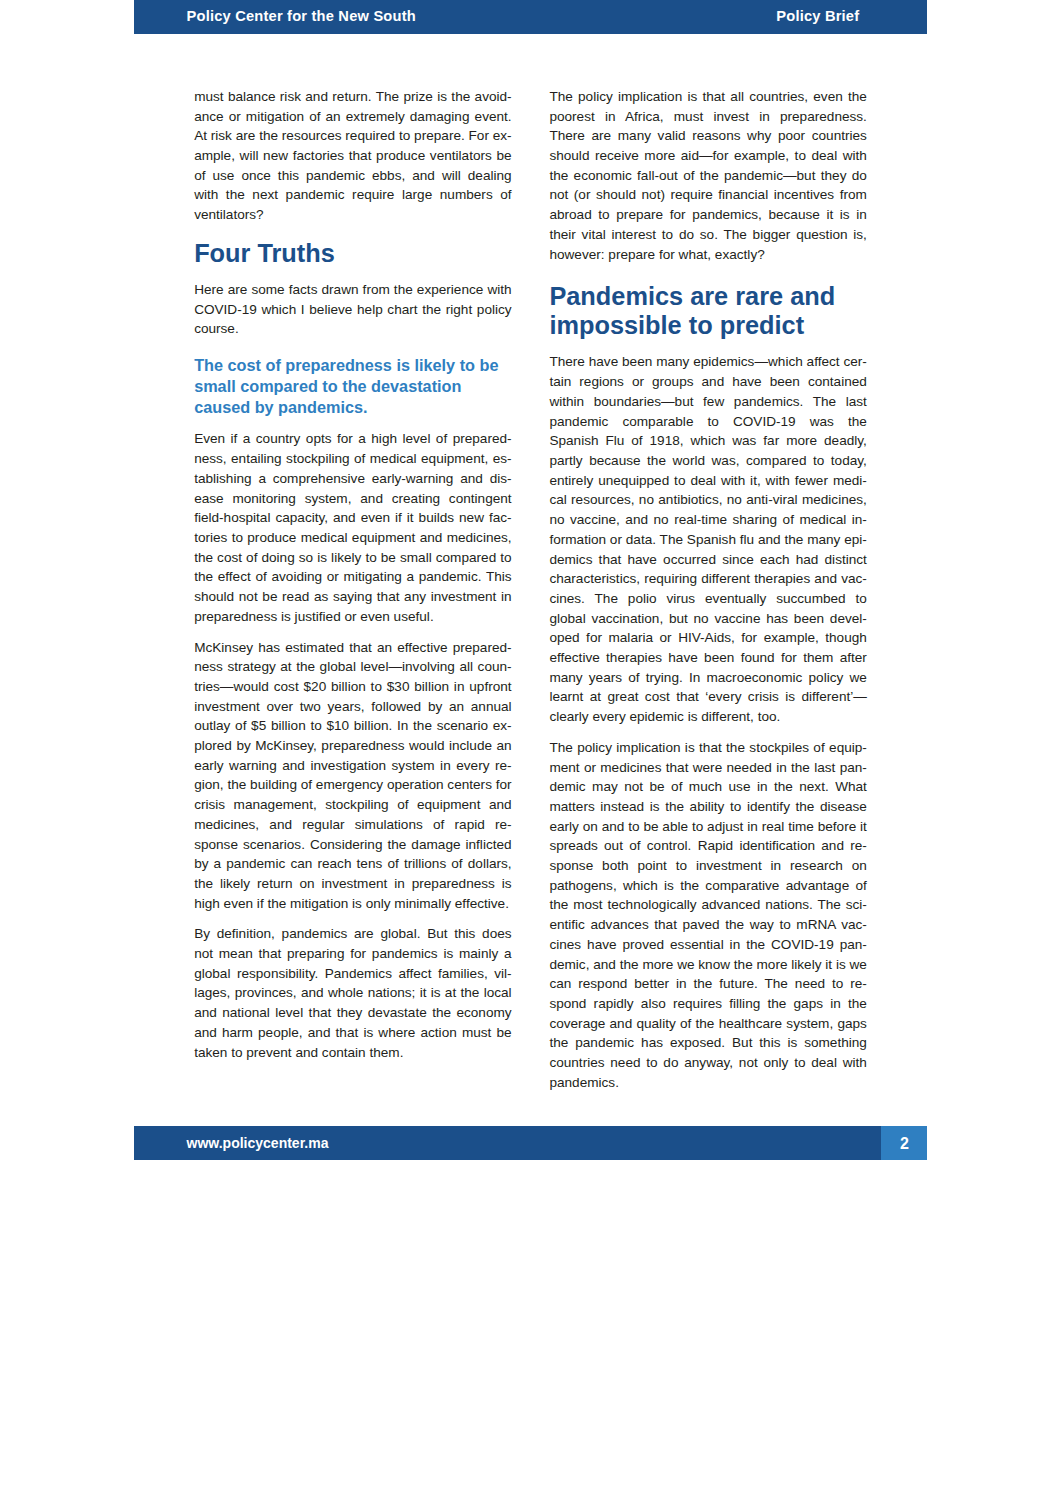Policy Center for the New South
Policy Brief
must balance risk and return. The prize is the avoidance or mitigation of an extremely damaging event. At risk are the resources required to prepare. For example, will new factories that produce ventilators be of use once this pandemic ebbs, and will dealing with the next pandemic require large numbers of ventilators?
Four Truths
Here are some facts drawn from the experience with COVID-19 which I believe help chart the right policy course.
The cost of preparedness is likely to be small compared to the devastation caused by pandemics.
Even if a country opts for a high level of preparedness, entailing stockpiling of medical equipment, establishing a comprehensive early-warning and disease monitoring system, and creating contingent field-hospital capacity, and even if it builds new factories to produce medical equipment and medicines, the cost of doing so is likely to be small compared to the effect of avoiding or mitigating a pandemic. This should not be read as saying that any investment in preparedness is justified or even useful.
McKinsey has estimated that an effective preparedness strategy at the global level—involving all countries—would cost $20 billion to $30 billion in upfront investment over two years, followed by an annual outlay of $5 billion to $10 billion. In the scenario explored by McKinsey, preparedness would include an early warning and investigation system in every region, the building of emergency operation centers for crisis management, stockpiling of equipment and medicines, and regular simulations of rapid response scenarios. Considering the damage inflicted by a pandemic can reach tens of trillions of dollars, the likely return on investment in preparedness is high even if the mitigation is only minimally effective.
By definition, pandemics are global. But this does not mean that preparing for pandemics is mainly a global responsibility. Pandemics affect families, villages, provinces, and whole nations; it is at the local and national level that they devastate the economy and harm people, and that is where action must be taken to prevent and contain them.
The policy implication is that all countries, even the poorest in Africa, must invest in preparedness. There are many valid reasons why poor countries should receive more aid—for example, to deal with the economic fall-out of the pandemic—but they do not (or should not) require financial incentives from abroad to prepare for pandemics, because it is in their vital interest to do so. The bigger question is, however: prepare for what, exactly?
Pandemics are rare and impossible to predict
There have been many epidemics—which affect certain regions or groups and have been contained within boundaries—but few pandemics. The last pandemic comparable to COVID-19 was the Spanish Flu of 1918, which was far more deadly, partly because the world was, compared to today, entirely unequipped to deal with it, with fewer medical resources, no antibiotics, no anti-viral medicines, no vaccine, and no real-time sharing of medical information or data. The Spanish flu and the many epidemics that have occurred since each had distinct characteristics, requiring different therapies and vaccines. The polio virus eventually succumbed to global vaccination, but no vaccine has been developed for malaria or HIV-Aids, for example, though effective therapies have been found for them after many years of trying. In macroeconomic policy we learnt at great cost that ‘every crisis is different’—clearly every epidemic is different, too.
The policy implication is that the stockpiles of equipment or medicines that were needed in the last pandemic may not be of much use in the next. What matters instead is the ability to identify the disease early on and to be able to adjust in real time before it spreads out of control. Rapid identification and response both point to investment in research on pathogens, which is the comparative advantage of the most technologically advanced nations. The scientific advances that paved the way to mRNA vaccines have proved essential in the COVID-19 pandemic, and the more we know the more likely it is we can respond better in the future. The need to respond rapidly also requires filling the gaps in the coverage and quality of the healthcare system, gaps the pandemic has exposed. But this is something countries need to do anyway, not only to deal with pandemics.
www.policycenter.ma
2